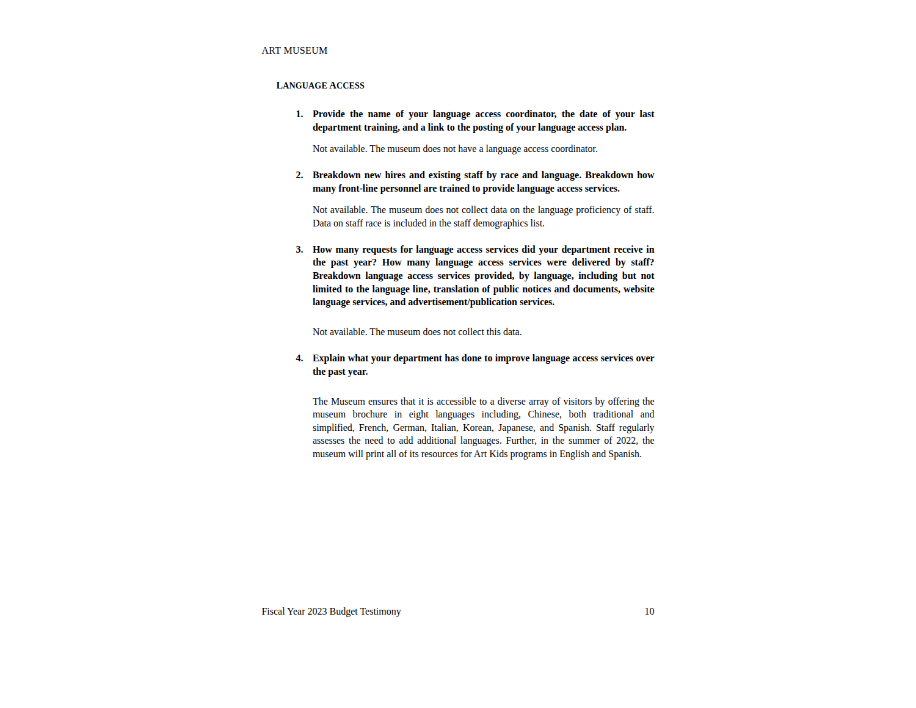ART MUSEUM
LANGUAGE ACCESS
Provide the name of your language access coordinator, the date of your last department training, and a link to the posting of your language access plan.
Not available. The museum does not have a language access coordinator.
Breakdown new hires and existing staff by race and language. Breakdown how many front-line personnel are trained to provide language access services.
Not available. The museum does not collect data on the language proficiency of staff. Data on staff race is included in the staff demographics list.
How many requests for language access services did your department receive in the past year? How many language access services were delivered by staff? Breakdown language access services provided, by language, including but not limited to the language line, translation of public notices and documents, website language services, and advertisement/publication services.
Not available. The museum does not collect this data.
Explain what your department has done to improve language access services over the past year.
The Museum ensures that it is accessible to a diverse array of visitors by offering the museum brochure in eight languages including, Chinese, both traditional and simplified, French, German, Italian, Korean, Japanese, and Spanish. Staff regularly assesses the need to add additional languages. Further, in the summer of 2022, the museum will print all of its resources for Art Kids programs in English and Spanish.
Fiscal Year 2023 Budget Testimony 10